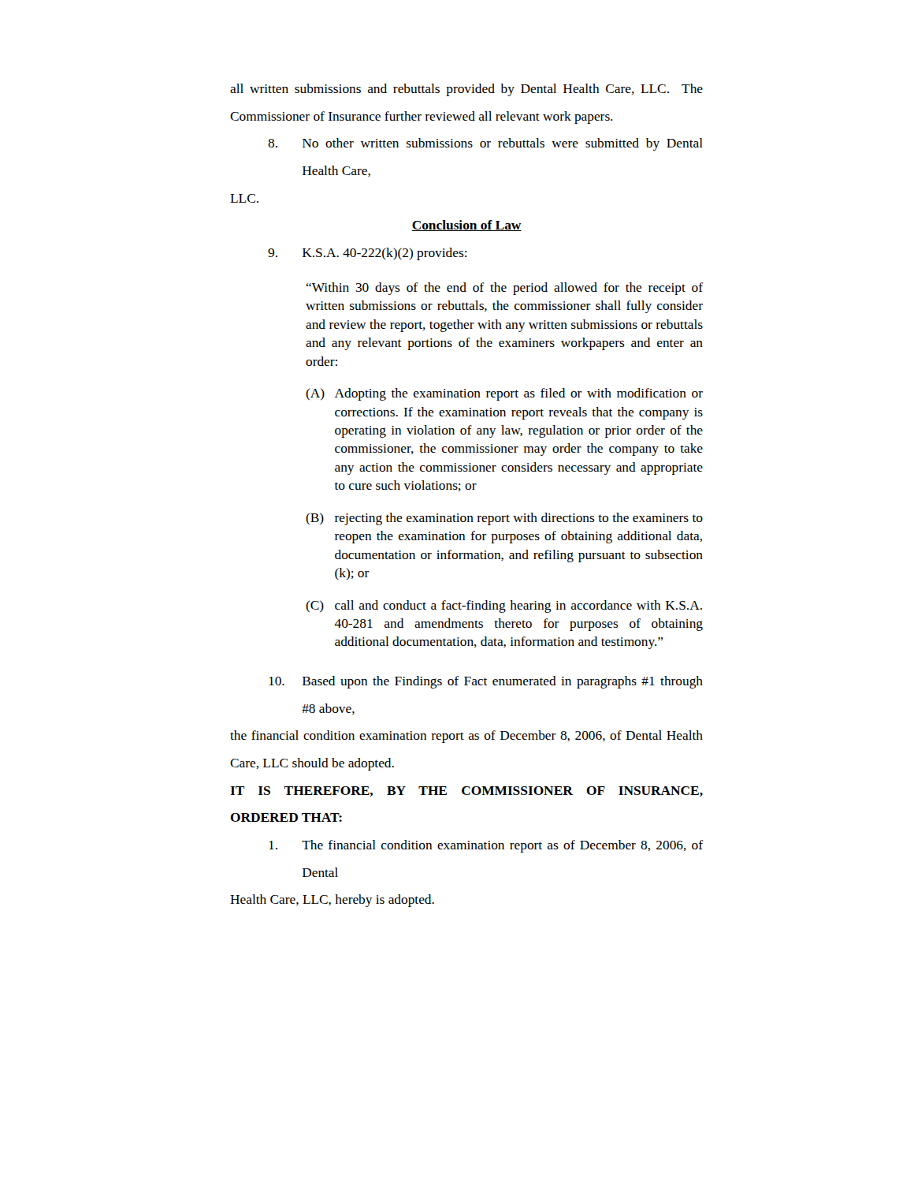all written submissions and rebuttals provided by Dental Health Care, LLC. The Commissioner of Insurance further reviewed all relevant work papers.
8.
No other written submissions or rebuttals were submitted by Dental Health Care,
LLC.
Conclusion of Law
9.
K.S.A. 40-222(k)(2) provides:
“Within 30 days of the end of the period allowed for the receipt of written submissions or rebuttals, the commissioner shall fully consider and review the report, together with any written submissions or rebuttals and any relevant portions of the examiners workpapers and enter an order:
(A)
Adopting the examination report as filed or with modification or corrections. If the examination report reveals that the company is operating in violation of any law, regulation or prior order of the commissioner, the commissioner may order the company to take any action the commissioner considers necessary and appropriate to cure such violations; or
(B)
rejecting the examination report with directions to the examiners to reopen the examination for purposes of obtaining additional data, documentation or information, and refiling pursuant to subsection (k); or
(C)
call and conduct a fact-finding hearing in accordance with K.S.A. 40-281 and amendments thereto for purposes of obtaining additional documentation, data, information and testimony.”
10.
Based upon the Findings of Fact enumerated in paragraphs #1 through #8 above,
the financial condition examination report as of December 8, 2006, of Dental Health Care, LLC should be adopted.
IT IS THEREFORE, BY THE COMMISSIONER OF INSURANCE, ORDERED THAT:
1.
The financial condition examination report as of December 8, 2006, of Dental
Health Care, LLC, hereby is adopted.